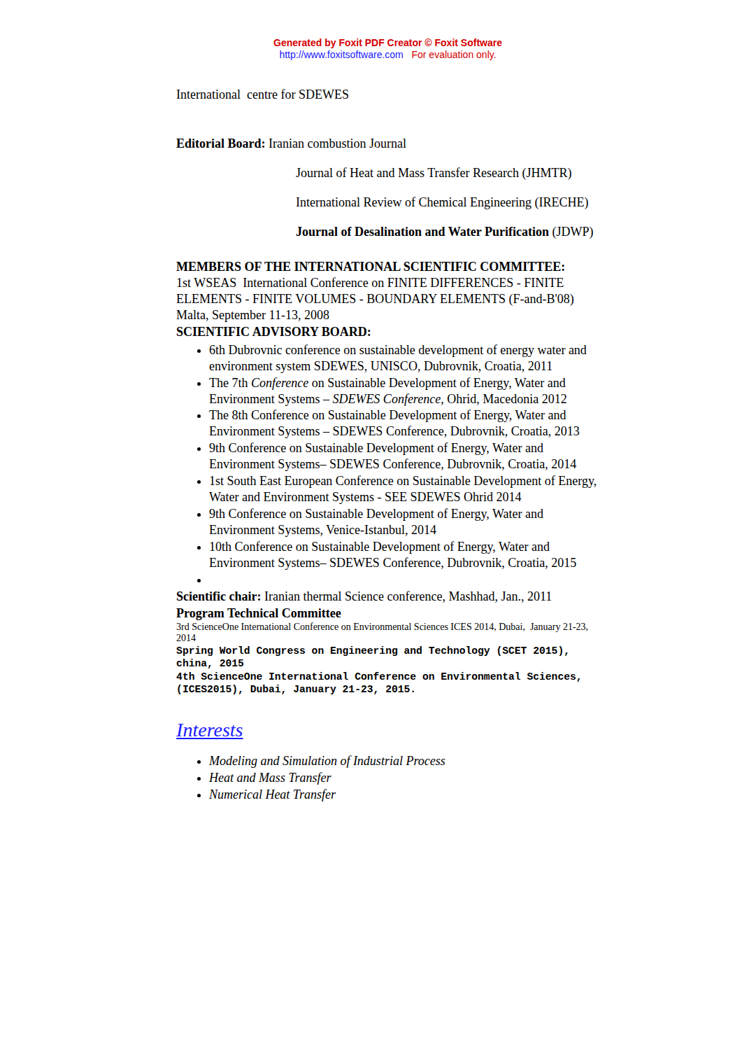Generated by Foxit PDF Creator © Foxit Software
http://www.foxitsoftware.com For evaluation only.
International centre for SDEWES
Editorial Board: Iranian combustion Journal
Journal of Heat and Mass Transfer Research (JHMTR)
International Review of Chemical Engineering (IRECHE)
Journal of Desalination and Water Purification (JDWP)
MEMBERS OF THE INTERNATIONAL SCIENTIFIC COMMITTEE:
1st WSEAS International Conference on FINITE DIFFERENCES - FINITE ELEMENTS - FINITE VOLUMES - BOUNDARY ELEMENTS (F-and-B'08) Malta, September 11-13, 2008
SCIENTIFIC ADVISORY BOARD:
6th Dubrovnic conference on sustainable development of energy water and environment system SDEWES, UNISCO, Dubrovnik, Croatia, 2011
The 7th Conference on Sustainable Development of Energy, Water and Environment Systems – SDEWES Conference, Ohrid, Macedonia 2012
The 8th Conference on Sustainable Development of Energy, Water and Environment Systems – SDEWES Conference, Dubrovnik, Croatia, 2013
9th Conference on Sustainable Development of Energy, Water and Environment Systems– SDEWES Conference, Dubrovnik, Croatia, 2014
1st South East European Conference on Sustainable Development of Energy, Water and Environment Systems - SEE SDEWES Ohrid 2014
9th Conference on Sustainable Development of Energy, Water and Environment Systems, Venice-Istanbul, 2014
10th Conference on Sustainable Development of Energy, Water and Environment Systems– SDEWES Conference, Dubrovnik, Croatia, 2015
Scientific chair: Iranian thermal Science conference, Mashhad, Jan., 2011
Program Technical Committee
3rd ScienceOne International Conference on Environmental Sciences ICES 2014, Dubai, January 21-23, 2014
Spring World Congress on Engineering and Technology (SCET 2015), china, 2015
4th ScienceOne International Conference on Environmental Sciences, (ICES2015), Dubai, January 21-23, 2015.
Interests
Modeling and Simulation of Industrial Process
Heat and Mass Transfer
Numerical Heat Transfer